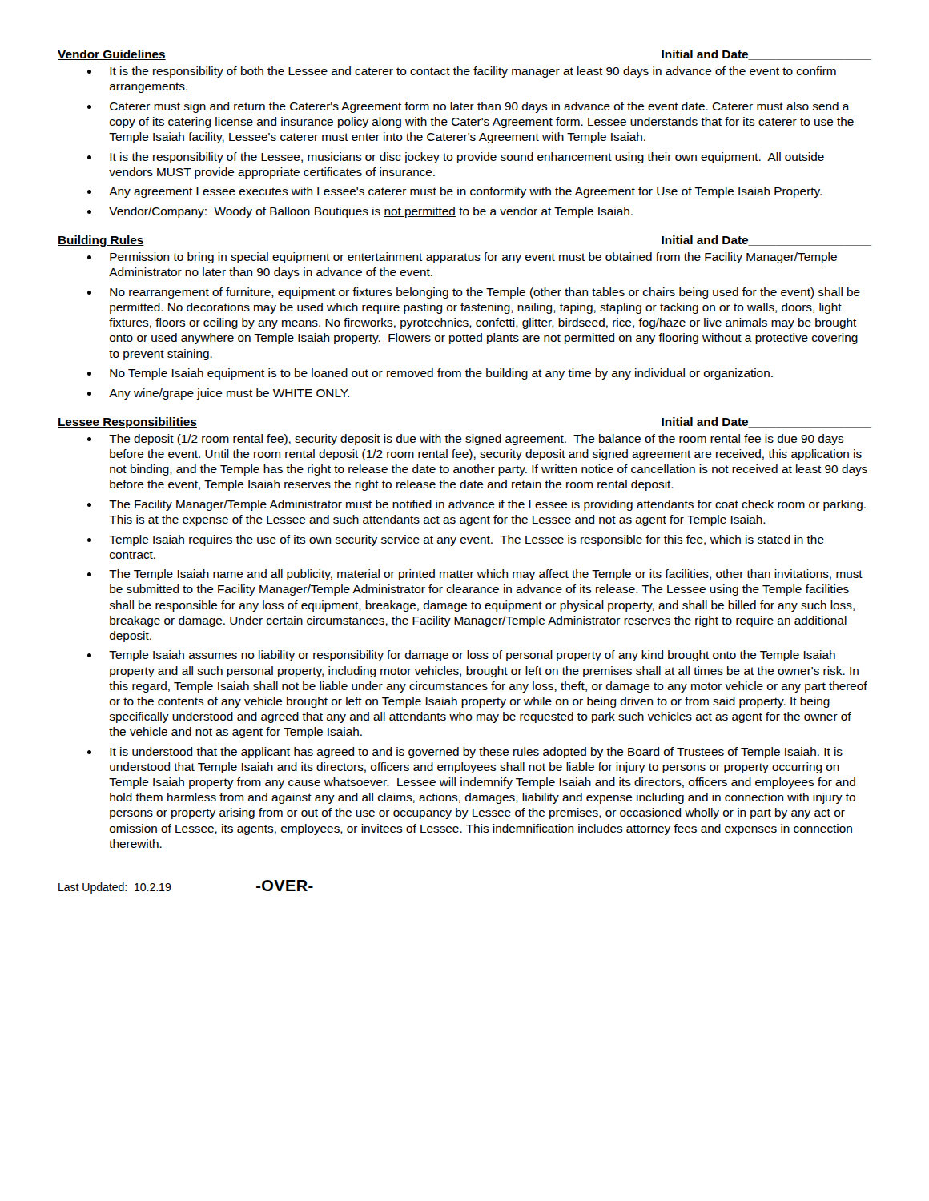Vendor Guidelines
Initial and Date__________________
It is the responsibility of both the Lessee and caterer to contact the facility manager at least 90 days in advance of the event to confirm arrangements.
Caterer must sign and return the Caterer's Agreement form no later than 90 days in advance of the event date. Caterer must also send a copy of its catering license and insurance policy along with the Cater's Agreement form. Lessee understands that for its caterer to use the Temple Isaiah facility, Lessee's caterer must enter into the Caterer's Agreement with Temple Isaiah.
It is the responsibility of the Lessee, musicians or disc jockey to provide sound enhancement using their own equipment. All outside vendors MUST provide appropriate certificates of insurance.
Any agreement Lessee executes with Lessee's caterer must be in conformity with the Agreement for Use of Temple Isaiah Property.
Vendor/Company: Woody of Balloon Boutiques is not permitted to be a vendor at Temple Isaiah.
Building Rules
Initial and Date__________________
Permission to bring in special equipment or entertainment apparatus for any event must be obtained from the Facility Manager/Temple Administrator no later than 90 days in advance of the event.
No rearrangement of furniture, equipment or fixtures belonging to the Temple (other than tables or chairs being used for the event) shall be permitted. No decorations may be used which require pasting or fastening, nailing, taping, stapling or tacking on or to walls, doors, light fixtures, floors or ceiling by any means. No fireworks, pyrotechnics, confetti, glitter, birdseed, rice, fog/haze or live animals may be brought onto or used anywhere on Temple Isaiah property. Flowers or potted plants are not permitted on any flooring without a protective covering to prevent staining.
No Temple Isaiah equipment is to be loaned out or removed from the building at any time by any individual or organization.
Any wine/grape juice must be WHITE ONLY.
Lessee Responsibilities
Initial and Date__________________
The deposit (1/2 room rental fee), security deposit is due with the signed agreement. The balance of the room rental fee is due 90 days before the event. Until the room rental deposit (1/2 room rental fee), security deposit and signed agreement are received, this application is not binding, and the Temple has the right to release the date to another party. If written notice of cancellation is not received at least 90 days before the event, Temple Isaiah reserves the right to release the date and retain the room rental deposit.
The Facility Manager/Temple Administrator must be notified in advance if the Lessee is providing attendants for coat check room or parking. This is at the expense of the Lessee and such attendants act as agent for the Lessee and not as agent for Temple Isaiah.
Temple Isaiah requires the use of its own security service at any event. The Lessee is responsible for this fee, which is stated in the contract.
The Temple Isaiah name and all publicity, material or printed matter which may affect the Temple or its facilities, other than invitations, must be submitted to the Facility Manager/Temple Administrator for clearance in advance of its release. The Lessee using the Temple facilities shall be responsible for any loss of equipment, breakage, damage to equipment or physical property, and shall be billed for any such loss, breakage or damage. Under certain circumstances, the Facility Manager/Temple Administrator reserves the right to require an additional deposit.
Temple Isaiah assumes no liability or responsibility for damage or loss of personal property of any kind brought onto the Temple Isaiah property and all such personal property, including motor vehicles, brought or left on the premises shall at all times be at the owner's risk. In this regard, Temple Isaiah shall not be liable under any circumstances for any loss, theft, or damage to any motor vehicle or any part thereof or to the contents of any vehicle brought or left on Temple Isaiah property or while on or being driven to or from said property. It being specifically understood and agreed that any and all attendants who may be requested to park such vehicles act as agent for the owner of the vehicle and not as agent for Temple Isaiah.
It is understood that the applicant has agreed to and is governed by these rules adopted by the Board of Trustees of Temple Isaiah. It is understood that Temple Isaiah and its directors, officers and employees shall not be liable for injury to persons or property occurring on Temple Isaiah property from any cause whatsoever. Lessee will indemnify Temple Isaiah and its directors, officers and employees for and hold them harmless from and against any and all claims, actions, damages, liability and expense including and in connection with injury to persons or property arising from or out of the use or occupancy by Lessee of the premises, or occasioned wholly or in part by any act or omission of Lessee, its agents, employees, or invitees of Lessee. This indemnification includes attorney fees and expenses in connection therewith.
Last Updated: 10.2.19 -OVER-